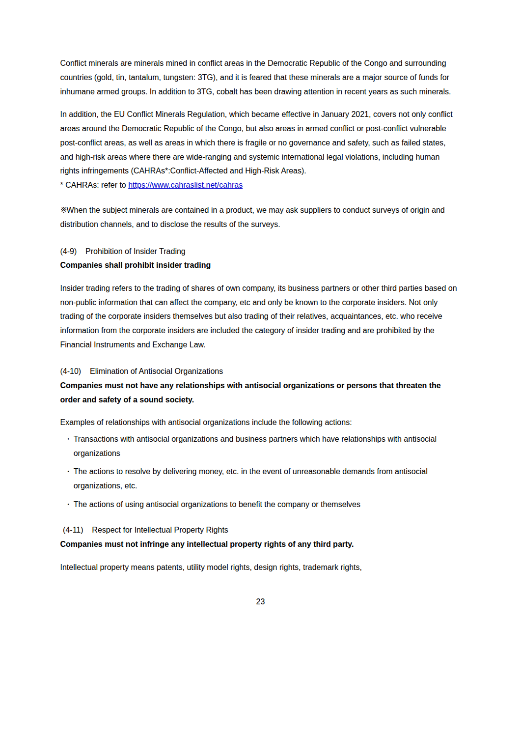Conflict minerals are minerals mined in conflict areas in the Democratic Republic of the Congo and surrounding countries (gold, tin, tantalum, tungsten: 3TG), and it is feared that these minerals are a major source of funds for inhumane armed groups. In addition to 3TG, cobalt has been drawing attention in recent years as such minerals.
In addition, the EU Conflict Minerals Regulation, which became effective in January 2021, covers not only conflict areas around the Democratic Republic of the Congo, but also areas in armed conflict or post-conflict vulnerable post-conflict areas, as well as areas in which there is fragile or no governance and safety, such as failed states, and high-risk areas where there are wide-ranging and systemic international legal violations, including human rights infringements (CAHRAs*:Conflict-Affected and High-Risk Areas).
* CAHRAs: refer to https://www.cahraslist.net/cahras
※When the subject minerals are contained in a product, we may ask suppliers to conduct surveys of origin and distribution channels, and to disclose the results of the surveys.
(4-9) Prohibition of Insider Trading
Companies shall prohibit insider trading
Insider trading refers to the trading of shares of own company, its business partners or other third parties based on non-public information that can affect the company, etc and only be known to the corporate insiders. Not only trading of the corporate insiders themselves but also trading of their relatives, acquaintances, etc. who receive information from the corporate insiders are included the category of insider trading and are prohibited by the Financial Instruments and Exchange Law.
(4-10) Elimination of Antisocial Organizations
Companies must not have any relationships with antisocial organizations or persons that threaten the order and safety of a sound society.
Examples of relationships with antisocial organizations include the following actions:
Transactions with antisocial organizations and business partners which have relationships with antisocial organizations
The actions to resolve by delivering money, etc. in the event of unreasonable demands from antisocial organizations, etc.
The actions of using antisocial organizations to benefit the company or themselves
(4-11) Respect for Intellectual Property Rights
Companies must not infringe any intellectual property rights of any third party.
Intellectual property means patents, utility model rights, design rights, trademark rights,
23